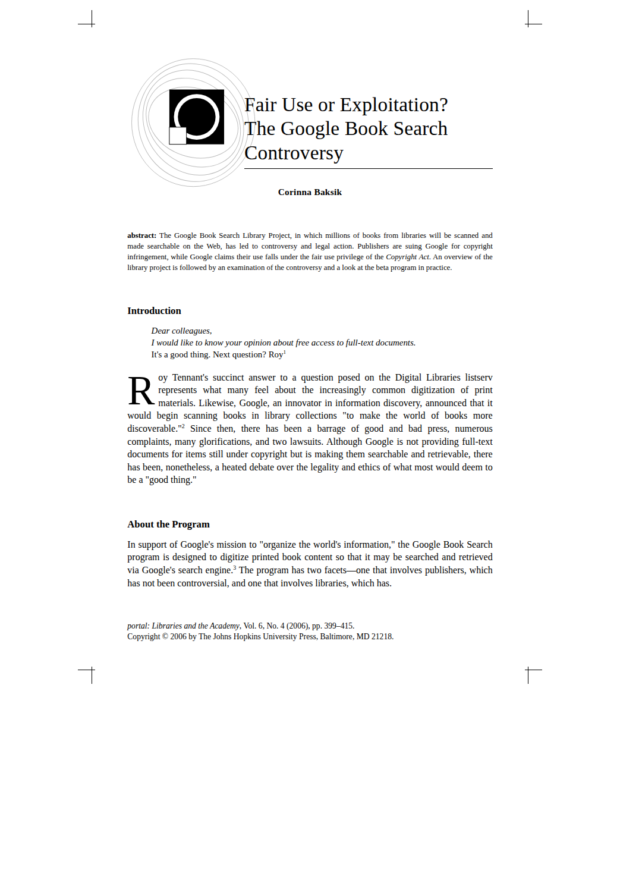Fair Use or Exploitation?
The Google Book Search
Controversy
Corinna Baksik
abstract: The Google Book Search Library Project, in which millions of books from libraries will be scanned and made searchable on the Web, has led to controversy and legal action. Publishers are suing Google for copyright infringement, while Google claims their use falls under the fair use privilege of the Copyright Act. An overview of the library project is followed by an examination of the controversy and a look at the beta program in practice.
Introduction
Dear colleagues,
I would like to know your opinion about free access to full-text documents.
It's a good thing. Next question? Roy1
Roy Tennant's succinct answer to a question posed on the Digital Libraries listserv represents what many feel about the increasingly common digitization of print materials. Likewise, Google, an innovator in information discovery, announced that it would begin scanning books in library collections "to make the world of books more discoverable."2 Since then, there has been a barrage of good and bad press, numerous complaints, many glorifications, and two lawsuits. Although Google is not providing full-text documents for items still under copyright but is making them searchable and retrievable, there has been, nonetheless, a heated debate over the legality and ethics of what most would deem to be a "good thing."
About the Program
In support of Google's mission to "organize the world's information," the Google Book Search program is designed to digitize printed book content so that it may be searched and retrieved via Google's search engine.3 The program has two facets—one that involves publishers, which has not been controversial, and one that involves libraries, which has.
portal: Libraries and the Academy, Vol. 6, No. 4 (2006), pp. 399–415.
Copyright © 2006 by The Johns Hopkins University Press, Baltimore, MD 21218.